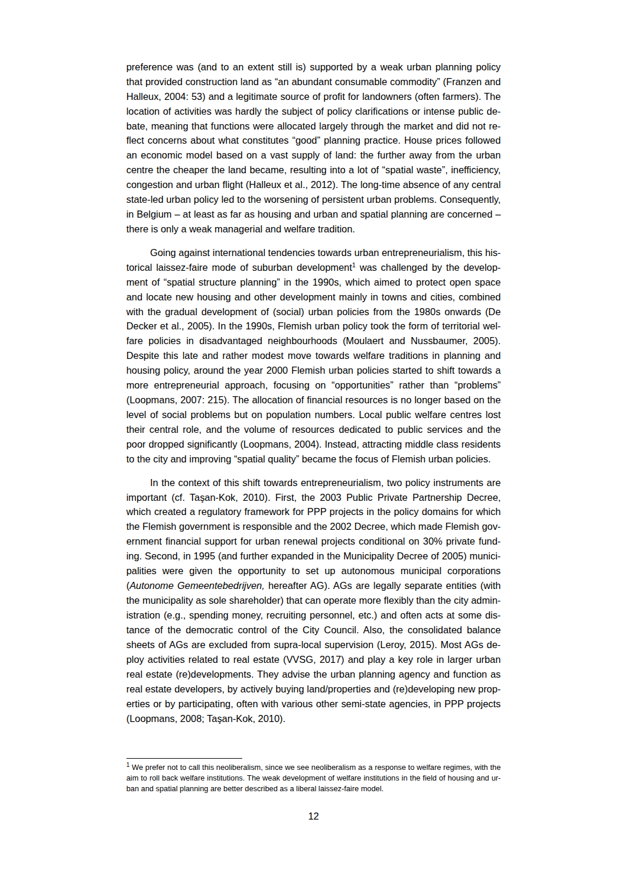preference was (and to an extent still is) supported by a weak urban planning policy that provided construction land as “an abundant consumable commodity” (Franzen and Halleux, 2004: 53) and a legitimate source of profit for landowners (often farmers). The location of activities was hardly the subject of policy clarifications or intense public debate, meaning that functions were allocated largely through the market and did not reflect concerns about what constitutes “good” planning practice. House prices followed an economic model based on a vast supply of land: the further away from the urban centre the cheaper the land became, resulting into a lot of “spatial waste”, inefficiency, congestion and urban flight (Halleux et al., 2012). The long-time absence of any central state-led urban policy led to the worsening of persistent urban problems. Consequently, in Belgium – at least as far as housing and urban and spatial planning are concerned – there is only a weak managerial and welfare tradition.
Going against international tendencies towards urban entrepreneurialism, this historical laissez-faire mode of suburban development1 was challenged by the development of “spatial structure planning” in the 1990s, which aimed to protect open space and locate new housing and other development mainly in towns and cities, combined with the gradual development of (social) urban policies from the 1980s onwards (De Decker et al., 2005). In the 1990s, Flemish urban policy took the form of territorial welfare policies in disadvantaged neighbourhoods (Moulaert and Nussbaumer, 2005). Despite this late and rather modest move towards welfare traditions in planning and housing policy, around the year 2000 Flemish urban policies started to shift towards a more entrepreneurial approach, focusing on “opportunities” rather than “problems” (Loopmans, 2007: 215). The allocation of financial resources is no longer based on the level of social problems but on population numbers. Local public welfare centres lost their central role, and the volume of resources dedicated to public services and the poor dropped significantly (Loopmans, 2004). Instead, attracting middle class residents to the city and improving “spatial quality” became the focus of Flemish urban policies.
In the context of this shift towards entrepreneurialism, two policy instruments are important (cf. Taşan-Kok, 2010). First, the 2003 Public Private Partnership Decree, which created a regulatory framework for PPP projects in the policy domains for which the Flemish government is responsible and the 2002 Decree, which made Flemish government financial support for urban renewal projects conditional on 30% private funding. Second, in 1995 (and further expanded in the Municipality Decree of 2005) municipalities were given the opportunity to set up autonomous municipal corporations (Autonome Gemeentebedrijven, hereafter AG). AGs are legally separate entities (with the municipality as sole shareholder) that can operate more flexibly than the city administration (e.g., spending money, recruiting personnel, etc.) and often acts at some distance of the democratic control of the City Council. Also, the consolidated balance sheets of AGs are excluded from supra-local supervision (Leroy, 2015). Most AGs deploy activities related to real estate (VVSG, 2017) and play a key role in larger urban real estate (re)developments. They advise the urban planning agency and function as real estate developers, by actively buying land/properties and (re)developing new properties or by participating, often with various other semi-state agencies, in PPP projects (Loopmans, 2008; Taşan-Kok, 2010).
1 We prefer not to call this neoliberalism, since we see neoliberalism as a response to welfare regimes, with the aim to roll back welfare institutions. The weak development of welfare institutions in the field of housing and urban and spatial planning are better described as a liberal laissez-faire model.
12